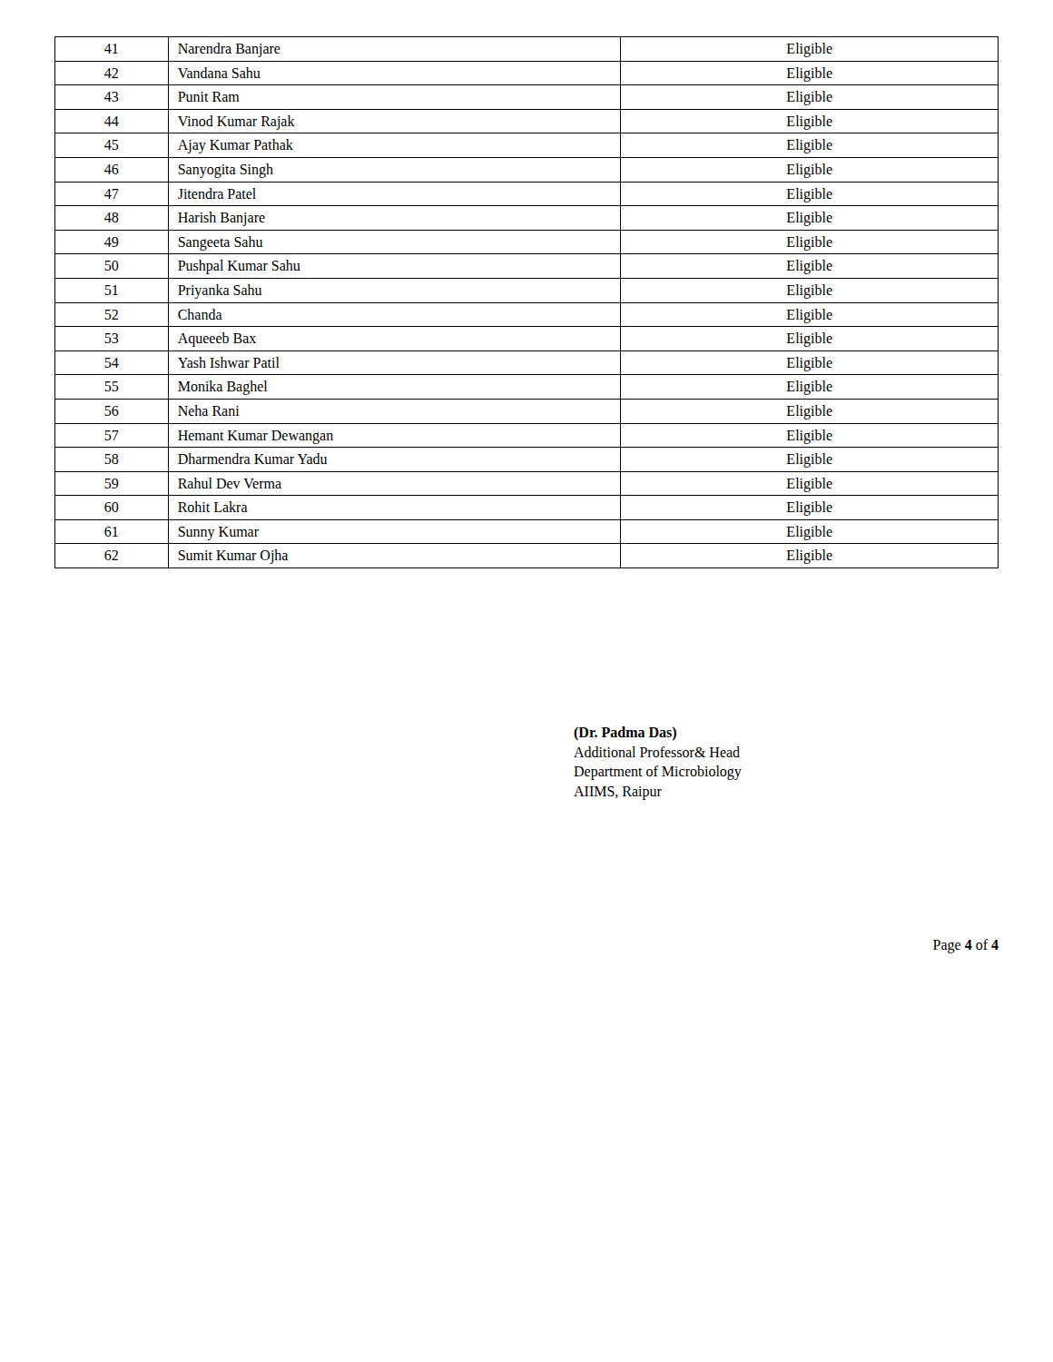| 41 | Narendra Banjare | Eligible |
| 42 | Vandana Sahu | Eligible |
| 43 | Punit Ram | Eligible |
| 44 | Vinod Kumar Rajak | Eligible |
| 45 | Ajay Kumar Pathak | Eligible |
| 46 | Sanyogita Singh | Eligible |
| 47 | Jitendra Patel | Eligible |
| 48 | Harish Banjare | Eligible |
| 49 | Sangeeta Sahu | Eligible |
| 50 | Pushpal Kumar Sahu | Eligible |
| 51 | Priyanka Sahu | Eligible |
| 52 | Chanda | Eligible |
| 53 | Aqueeeb Bax | Eligible |
| 54 | Yash Ishwar Patil | Eligible |
| 55 | Monika Baghel | Eligible |
| 56 | Neha Rani | Eligible |
| 57 | Hemant Kumar Dewangan | Eligible |
| 58 | Dharmendra Kumar Yadu | Eligible |
| 59 | Rahul Dev Verma | Eligible |
| 60 | Rohit Lakra | Eligible |
| 61 | Sunny Kumar | Eligible |
| 62 | Sumit Kumar Ojha | Eligible |
(Dr. Padma Das)
Additional Professor& Head
Department of Microbiology
AIIMS, Raipur
Page 4 of 4